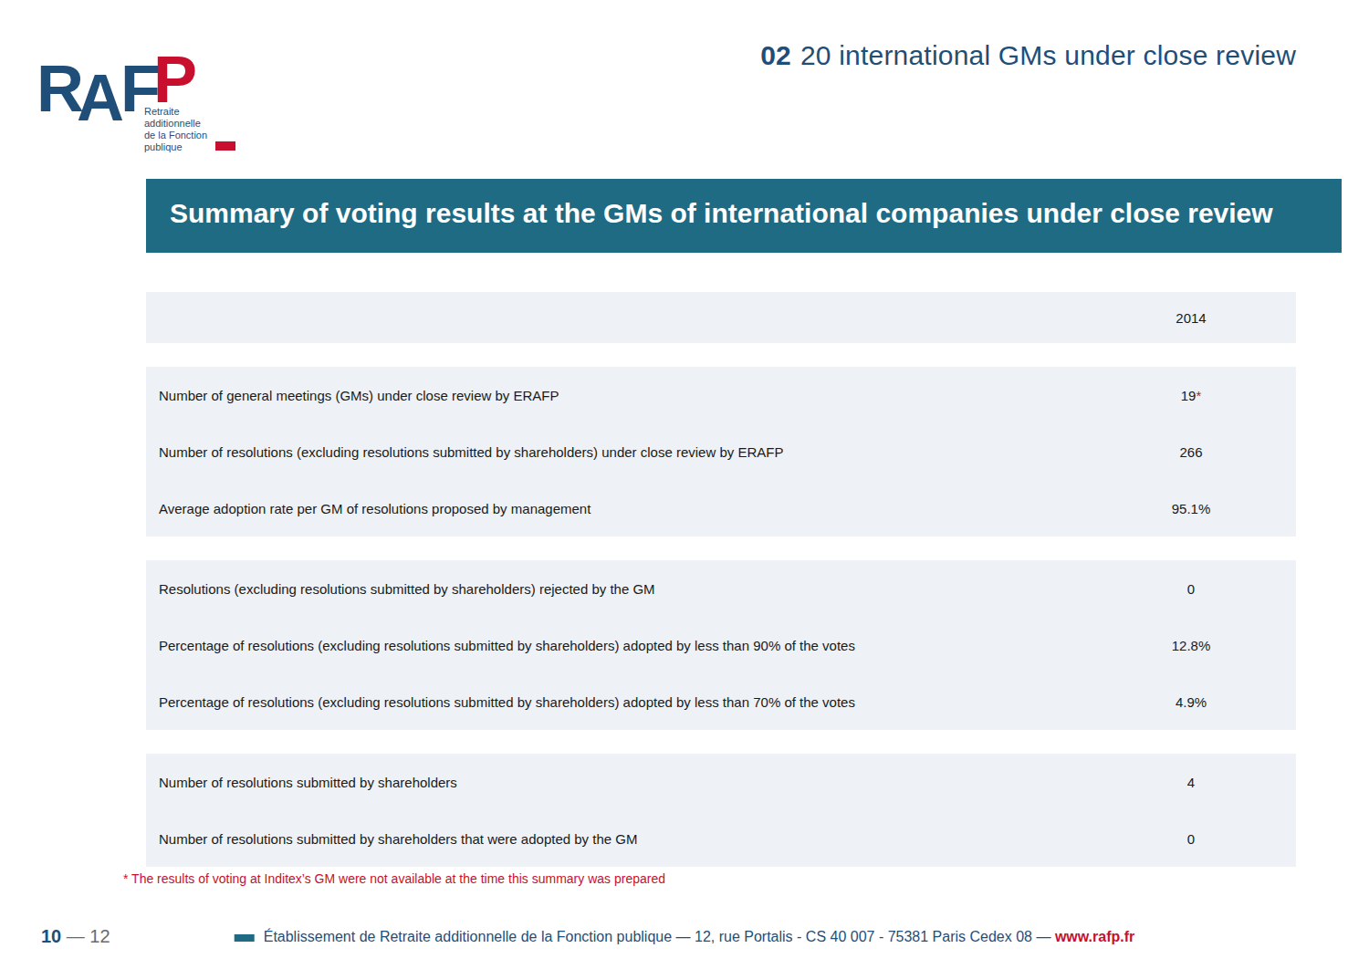R A F P Retraite additionnelle de la Fonction publique
0220 international GMs under close review
Summary of voting results at the GMs of international companies under close review
| | 2014 |
| --- | --- |
| Number of general meetings (GMs) under close review by ERAFP | 19 * |
| Number of resolutions (excluding resolutions submitted by shareholders) under close review by ERAFP | 266 |
| Average adoption rate per GM of resolutions proposed by management | 95.1% |
| Resolutions (excluding resolutions submitted by shareholders) rejected by the GM | 0 |
| Percentage of resolutions (excluding resolutions submitted by shareholders) adopted by less than 90% of the votes | 12.8% |
| Percentage of resolutions (excluding resolutions submitted by shareholders) adopted by less than 70% of the votes | 4.9% |
| Number of resolutions submitted by shareholders | 4 |
| Number of resolutions submitted by shareholders that were adopted by the GM | 0 |
* The results of voting at Inditex’s GM were not available at the time this summary was prepared
10 — 12
Établissement de Retraite additionnelle de la Fonction publique — 12, rue Portalis - CS 40 007 - 75381 Paris Cedex 08 — www.rafp.fr